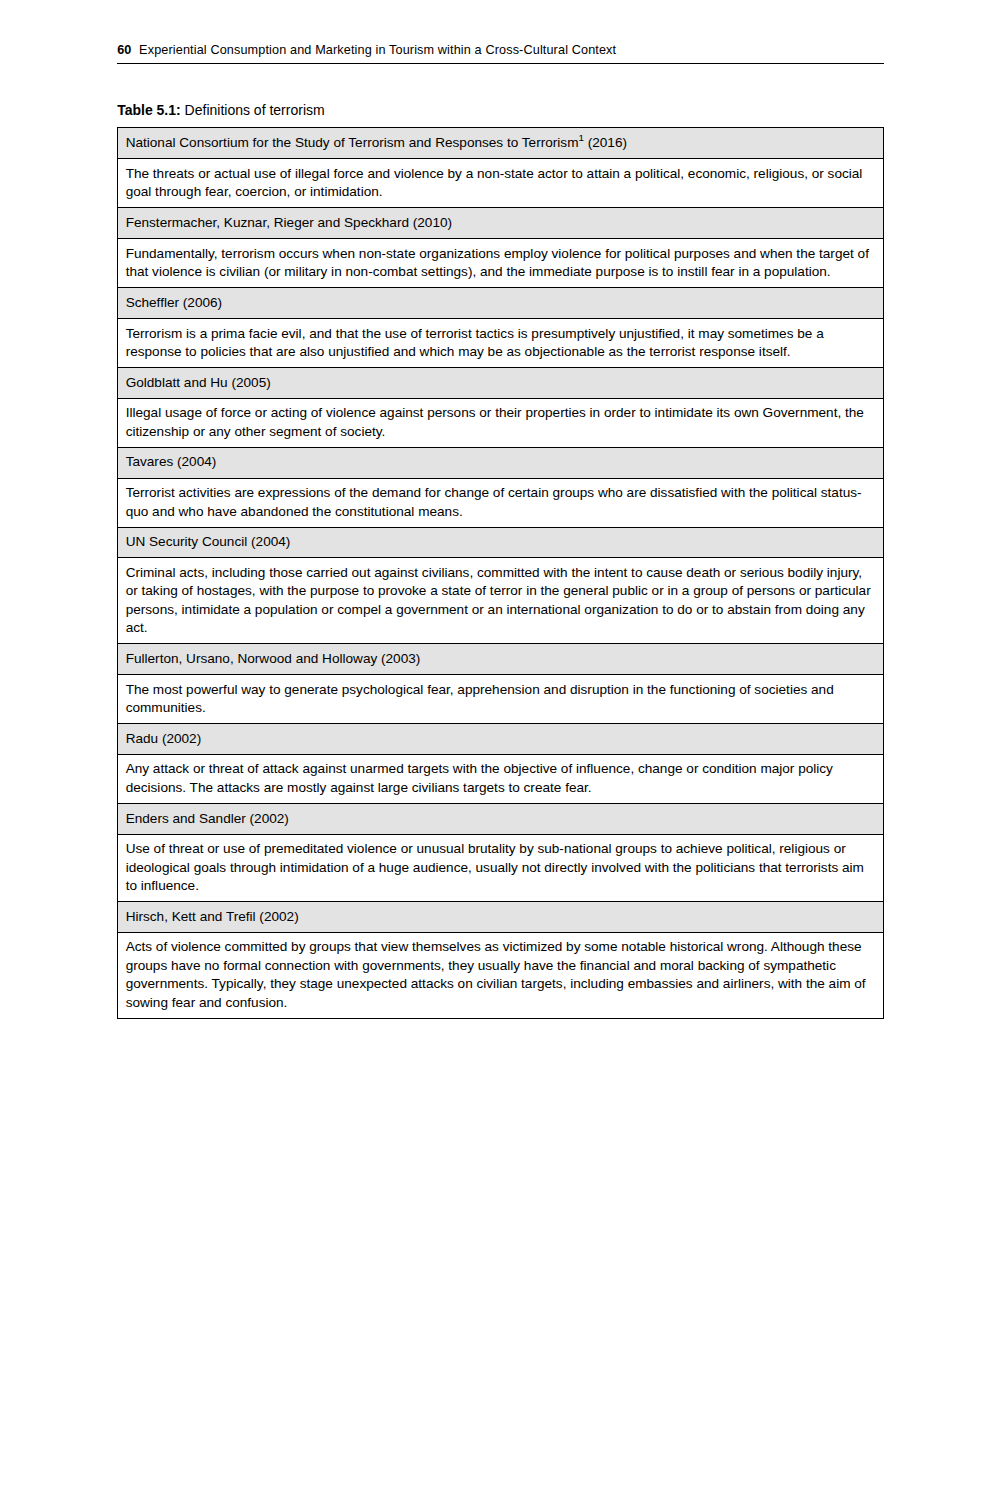60 Experiential Consumption and Marketing in Tourism within a Cross-Cultural Context
Table 5.1: Definitions of terrorism
| National Consortium for the Study of Terrorism and Responses to Terrorism 1 (2016) |
| The threats or actual use of illegal force and violence by a non-state actor to attain a political, economic, religious, or social goal through fear, coercion, or intimidation. |
| Fenstermacher, Kuznar, Rieger and Speckhard (2010) |
| Fundamentally, terrorism occurs when non-state organizations employ violence for political purposes and when the target of that violence is civilian (or military in non-combat settings), and the immediate purpose is to instill fear in a population. |
| Scheffler (2006) |
| Terrorism is a prima facie evil, and that the use of terrorist tactics is presumptively unjustified, it may sometimes be a response to policies that are also unjustified and which may be as objectionable as the terrorist response itself. |
| Goldblatt and Hu (2005) |
| Illegal usage of force or acting of violence against persons or their properties in order to intimidate its own Government, the citizenship or any other segment of society. |
| Tavares (2004) |
| Terrorist activities are expressions of the demand for change of certain groups who are dissatisfied with the political status-quo and who have abandoned the constitutional means. |
| UN Security Council (2004) |
| Criminal acts, including those carried out against civilians, committed with the intent to cause death or serious bodily injury, or taking of hostages, with the purpose to provoke a state of terror in the general public or in a group of persons or particular persons, intimidate a population or compel a government or an international organization to do or to abstain from doing any act. |
| Fullerton, Ursano, Norwood and Holloway (2003) |
| The most powerful way to generate psychological fear, apprehension and disruption in the functioning of societies and communities. |
| Radu (2002) |
| Any attack or threat of attack against unarmed targets with the objective of influence, change or condition major policy decisions. The attacks are mostly against large civilians targets to create fear. |
| Enders and Sandler (2002) |
| Use of threat or use of premeditated violence or unusual brutality by sub-national groups to achieve political, religious or ideological goals through intimidation of a huge audience, usually not directly involved with the politicians that terrorists aim to influence. |
| Hirsch, Kett and Trefil (2002) |
| Acts of violence committed by groups that view themselves as victimized by some notable historical wrong. Although these groups have no formal connection with governments, they usually have the financial and moral backing of sympathetic governments. Typically, they stage unexpected attacks on civilian targets, including embassies and airliners, with the aim of sowing fear and confusion. |